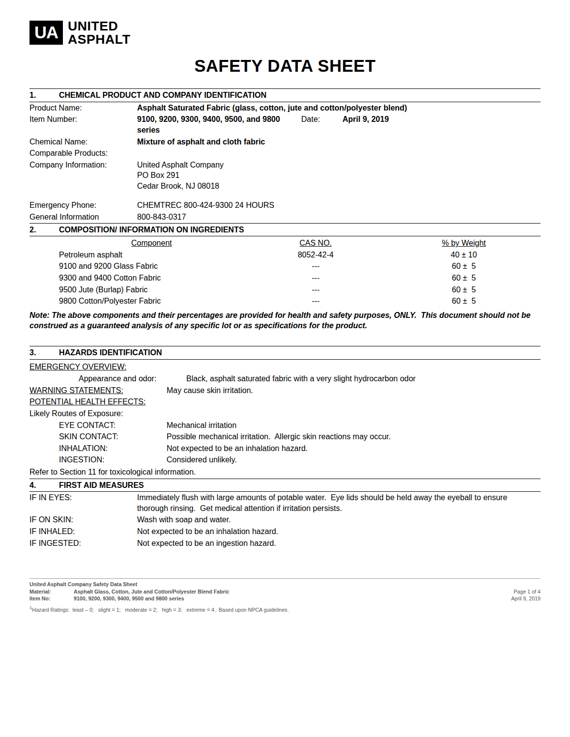UA
UNITED
ASPHALT
SAFETY DATA SHEET
1. CHEMICAL PRODUCT AND COMPANY IDENTIFICATION
| Product Name: | Asphalt Saturated Fabric (glass, cotton, jute and cotton/polyester blend) |
| Item Number: | 9100, 9200, 9300, 9400, 9500, and 9800 series | Date: | April 9, 2019 |
| Chemical Name: | Mixture of asphalt and cloth fabric |
| Comparable Products: | |
| Company Information: | United Asphalt Company PO Box 291 Cedar Brook, NJ 08018 |
| Emergency Phone: | CHEMTREC 800-424-9300 24 HOURS |
| General Information | 800-843-0317 |
2. COMPOSITION/ INFORMATION ON INGREDIENTS
| Component | CAS NO. | % by Weight |
| Petroleum asphalt | 8052-42-4 | 40 ± 10 |
| 9100 and 9200 Glass Fabric | --- | 60 ± 5 |
| 9300 and 9400 Cotton Fabric | --- | 60 ± 5 |
| 9500 Jute (Burlap) Fabric | --- | 60 ± 5 |
| 9800 Cotton/Polyester Fabric | --- | 60 ± 5 |
Note: The above components and their percentages are provided for health and safety purposes, ONLY. This document should not be construed as a guaranteed analysis of any specific lot or as specifications for the product.
3. HAZARDS IDENTIFICATION
EMERGENCY OVERVIEW:
| Appearance and odor: | Black, asphalt saturated fabric with a very slight hydrocarbon odor |
| WARNING STATEMENTS: | May cause skin irritation. |
| POTENTIAL HEALTH EFFECTS: | |
| Likely Routes of Exposure: |
| EYE CONTACT: | Mechanical irritation |
| SKIN CONTACT: | Possible mechanical irritation. Allergic skin reactions may occur. |
| INHALATION: | Not expected to be an inhalation hazard. |
| INGESTION: | Considered unlikely. |
Refer to Section 11 for toxicological information.
4. FIRST AID MEASURES
| IF IN EYES: | Immediately flush with large amounts of potable water. Eye lids should be held away the eyeball to ensure thorough rinsing. Get medical attention if irritation persists. |
| IF ON SKIN: | Wash with soap and water. |
| IF INHALED: | Not expected to be an inhalation hazard. |
| IF INGESTED: | Not expected to be an ingestion hazard. |
| United Asphalt Company Safety Data Sheet | |
| Material: | Asphalt Glass, Cotton, Jute and Cotton/Polyester Blend Fabric | Page 1 of 4 |
| Item No: | 9100, 9200, 9300, 9400, 9500 and 9800 series | April 9, 2019 |
| 1 Hazard Ratings: least – 0; slight = 1; moderate = 2; high = 3; extreme = 4. Based upon NPCA guidelines. |